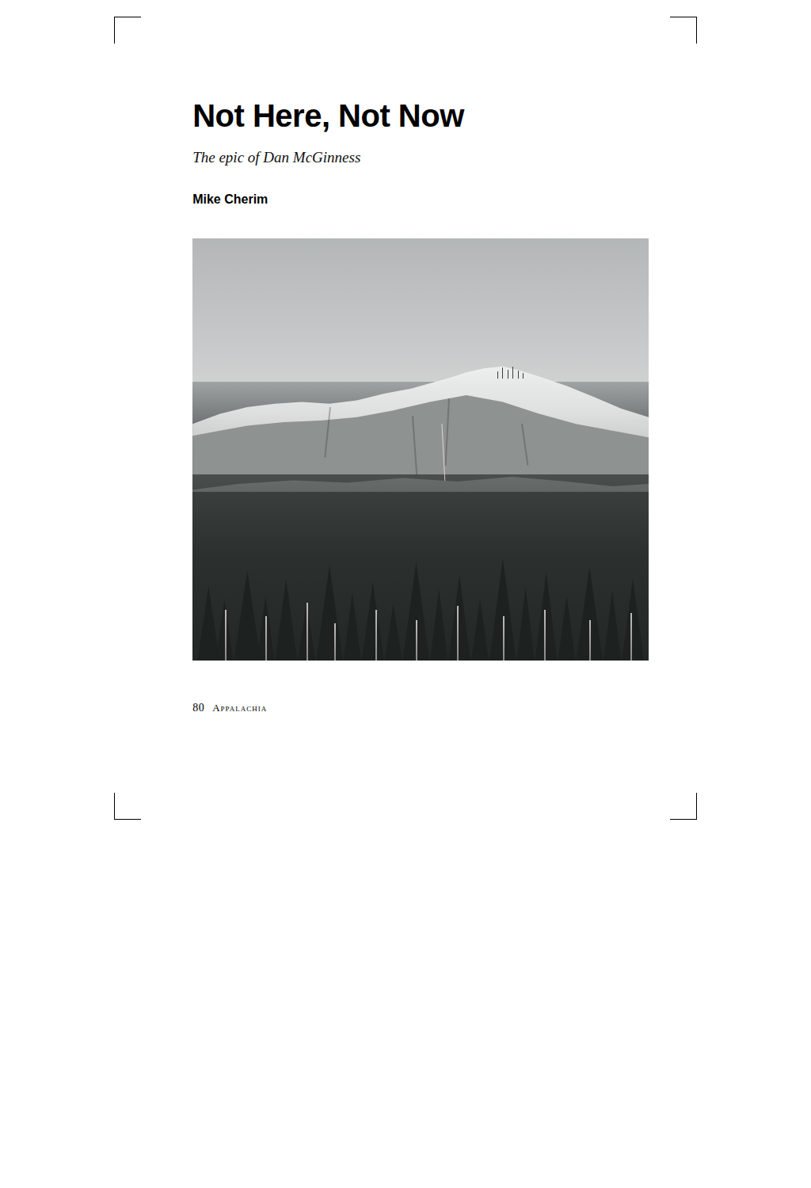Not Here, Not Now
The epic of Dan McGinness
Mike Cherim
80 Appalachia